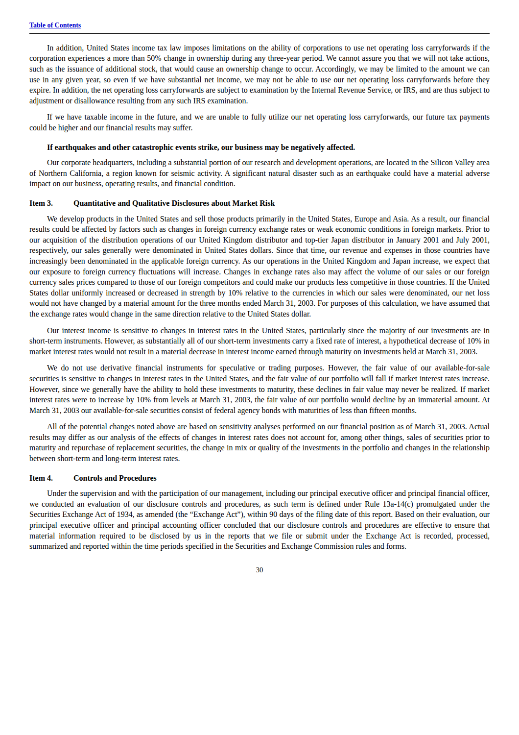Table of Contents
In addition, United States income tax law imposes limitations on the ability of corporations to use net operating loss carryforwards if the corporation experiences a more than 50% change in ownership during any three-year period. We cannot assure you that we will not take actions, such as the issuance of additional stock, that would cause an ownership change to occur. Accordingly, we may be limited to the amount we can use in any given year, so even if we have substantial net income, we may not be able to use our net operating loss carryforwards before they expire. In addition, the net operating loss carryforwards are subject to examination by the Internal Revenue Service, or IRS, and are thus subject to adjustment or disallowance resulting from any such IRS examination.
If we have taxable income in the future, and we are unable to fully utilize our net operating loss carryforwards, our future tax payments could be higher and our financial results may suffer.
If earthquakes and other catastrophic events strike, our business may be negatively affected.
Our corporate headquarters, including a substantial portion of our research and development operations, are located in the Silicon Valley area of Northern California, a region known for seismic activity. A significant natural disaster such as an earthquake could have a material adverse impact on our business, operating results, and financial condition.
Item 3. Quantitative and Qualitative Disclosures about Market Risk
We develop products in the United States and sell those products primarily in the United States, Europe and Asia. As a result, our financial results could be affected by factors such as changes in foreign currency exchange rates or weak economic conditions in foreign markets. Prior to our acquisition of the distribution operations of our United Kingdom distributor and top-tier Japan distributor in January 2001 and July 2001, respectively, our sales generally were denominated in United States dollars. Since that time, our revenue and expenses in those countries have increasingly been denominated in the applicable foreign currency. As our operations in the United Kingdom and Japan increase, we expect that our exposure to foreign currency fluctuations will increase. Changes in exchange rates also may affect the volume of our sales or our foreign currency sales prices compared to those of our foreign competitors and could make our products less competitive in those countries. If the United States dollar uniformly increased or decreased in strength by 10% relative to the currencies in which our sales were denominated, our net loss would not have changed by a material amount for the three months ended March 31, 2003. For purposes of this calculation, we have assumed that the exchange rates would change in the same direction relative to the United States dollar.
Our interest income is sensitive to changes in interest rates in the United States, particularly since the majority of our investments are in short-term instruments. However, as substantially all of our short-term investments carry a fixed rate of interest, a hypothetical decrease of 10% in market interest rates would not result in a material decrease in interest income earned through maturity on investments held at March 31, 2003.
We do not use derivative financial instruments for speculative or trading purposes. However, the fair value of our available-for-sale securities is sensitive to changes in interest rates in the United States, and the fair value of our portfolio will fall if market interest rates increase. However, since we generally have the ability to hold these investments to maturity, these declines in fair value may never be realized. If market interest rates were to increase by 10% from levels at March 31, 2003, the fair value of our portfolio would decline by an immaterial amount. At March 31, 2003 our available-for-sale securities consist of federal agency bonds with maturities of less than fifteen months.
All of the potential changes noted above are based on sensitivity analyses performed on our financial position as of March 31, 2003. Actual results may differ as our analysis of the effects of changes in interest rates does not account for, among other things, sales of securities prior to maturity and repurchase of replacement securities, the change in mix or quality of the investments in the portfolio and changes in the relationship between short-term and long-term interest rates.
Item 4. Controls and Procedures
Under the supervision and with the participation of our management, including our principal executive officer and principal financial officer, we conducted an evaluation of our disclosure controls and procedures, as such term is defined under Rule 13a-14(c) promulgated under the Securities Exchange Act of 1934, as amended (the “Exchange Act”), within 90 days of the filing date of this report. Based on their evaluation, our principal executive officer and principal accounting officer concluded that our disclosure controls and procedures are effective to ensure that material information required to be disclosed by us in the reports that we file or submit under the Exchange Act is recorded, processed, summarized and reported within the time periods specified in the Securities and Exchange Commission rules and forms.
30